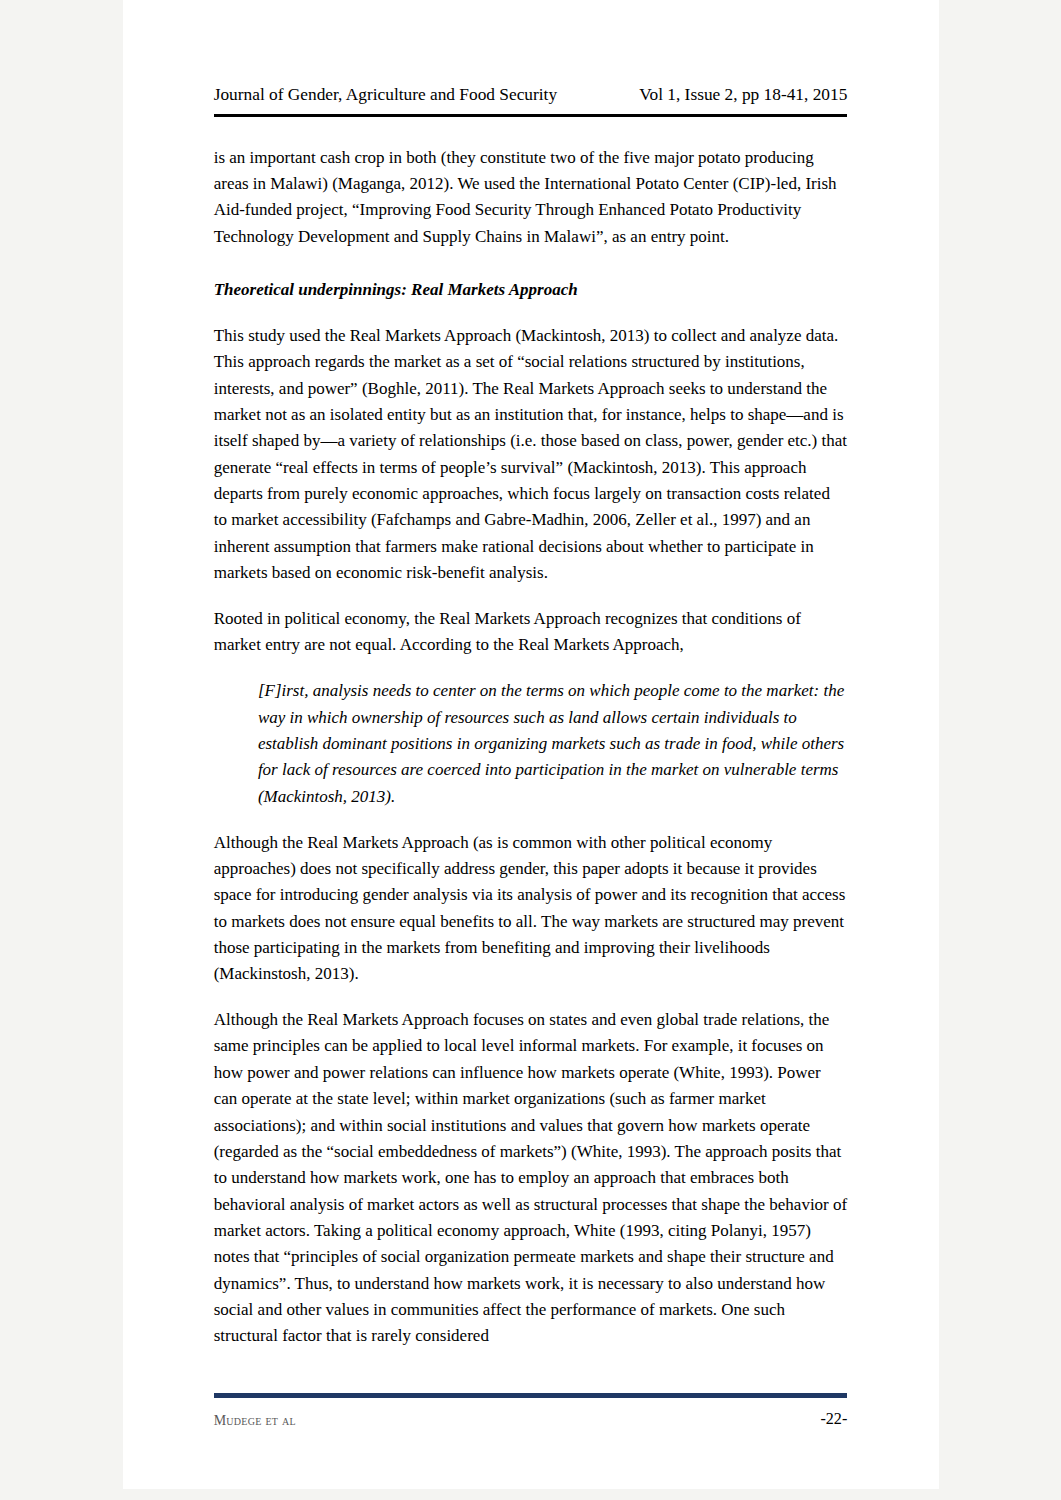Journal of Gender, Agriculture and Food Security
Vol 1, Issue 2, pp 18-41, 2015
is an important cash crop in both (they constitute two of the five major potato producing areas in Malawi) (Maganga, 2012). We used the International Potato Center (CIP)-led, Irish Aid-funded project, “Improving Food Security Through Enhanced Potato Productivity Technology Development and Supply Chains in Malawi”, as an entry point.
Theoretical underpinnings: Real Markets Approach
This study used the Real Markets Approach (Mackintosh, 2013) to collect and analyze data. This approach regards the market as a set of “social relations structured by institutions, interests, and power” (Boghle, 2011). The Real Markets Approach seeks to understand the market not as an isolated entity but as an institution that, for instance, helps to shape—and is itself shaped by—a variety of relationships (i.e. those based on class, power, gender etc.) that generate “real effects in terms of people’s survival” (Mackintosh, 2013). This approach departs from purely economic approaches, which focus largely on transaction costs related to market accessibility (Fafchamps and Gabre-Madhin, 2006, Zeller et al., 1997) and an inherent assumption that farmers make rational decisions about whether to participate in markets based on economic risk-benefit analysis.
Rooted in political economy, the Real Markets Approach recognizes that conditions of market entry are not equal. According to the Real Markets Approach,
[F]irst, analysis needs to center on the terms on which people come to the market: the way in which ownership of resources such as land allows certain individuals to establish dominant positions in organizing markets such as trade in food, while others for lack of resources are coerced into participation in the market on vulnerable terms (Mackintosh, 2013).
Although the Real Markets Approach (as is common with other political economy approaches) does not specifically address gender, this paper adopts it because it provides space for introducing gender analysis via its analysis of power and its recognition that access to markets does not ensure equal benefits to all. The way markets are structured may prevent those participating in the markets from benefiting and improving their livelihoods (Mackinstosh, 2013).
Although the Real Markets Approach focuses on states and even global trade relations, the same principles can be applied to local level informal markets. For example, it focuses on how power and power relations can influence how markets operate (White, 1993). Power can operate at the state level; within market organizations (such as farmer market associations); and within social institutions and values that govern how markets operate (regarded as the “social embeddedness of markets”) (White, 1993). The approach posits that to understand how markets work, one has to employ an approach that embraces both behavioral analysis of market actors as well as structural processes that shape the behavior of market actors. Taking a political economy approach, White (1993, citing Polanyi, 1957) notes that “principles of social organization permeate markets and shape their structure and dynamics”. Thus, to understand how markets work, it is necessary to also understand how social and other values in communities affect the performance of markets. One such structural factor that is rarely considered
Mudege et al
-22-